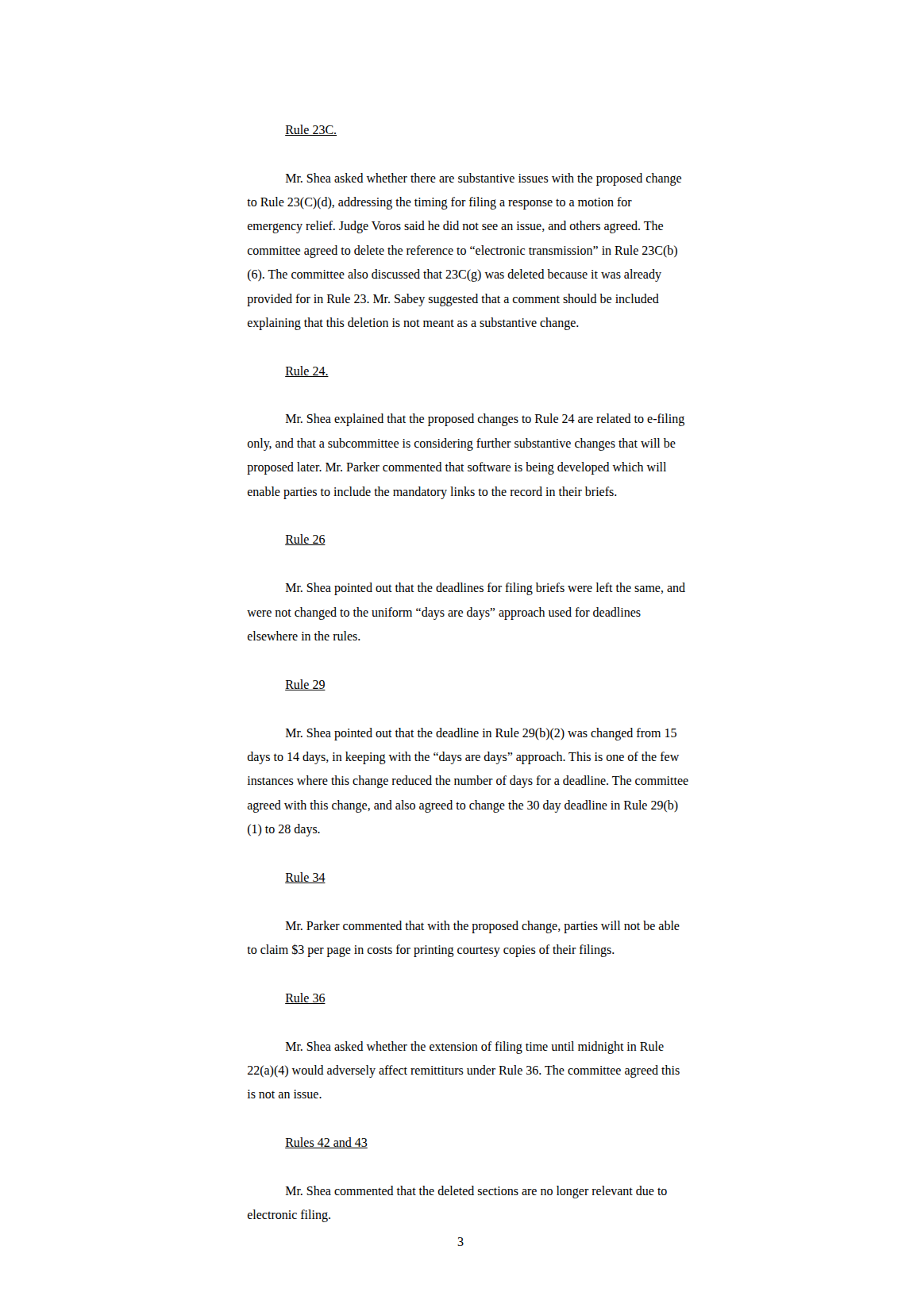Rule 23C.
Mr. Shea asked whether there are substantive issues with the proposed change to Rule 23(C)(d), addressing the timing for filing a response to a motion for emergency relief. Judge Voros said he did not see an issue, and others agreed. The committee agreed to delete the reference to “electronic transmission” in Rule 23C(b)(6). The committee also discussed that 23C(g) was deleted because it was already provided for in Rule 23. Mr. Sabey suggested that a comment should be included explaining that this deletion is not meant as a substantive change.
Rule 24.
Mr. Shea explained that the proposed changes to Rule 24 are related to e-filing only, and that a subcommittee is considering further substantive changes that will be proposed later. Mr. Parker commented that software is being developed which will enable parties to include the mandatory links to the record in their briefs.
Rule 26
Mr. Shea pointed out that the deadlines for filing briefs were left the same, and were not changed to the uniform “days are days” approach used for deadlines elsewhere in the rules.
Rule 29
Mr. Shea pointed out that the deadline in Rule 29(b)(2) was changed from 15 days to 14 days, in keeping with the “days are days” approach. This is one of the few instances where this change reduced the number of days for a deadline. The committee agreed with this change, and also agreed to change the 30 day deadline in Rule 29(b)(1) to 28 days.
Rule 34
Mr. Parker commented that with the proposed change, parties will not be able to claim $3 per page in costs for printing courtesy copies of their filings.
Rule 36
Mr. Shea asked whether the extension of filing time until midnight in Rule 22(a)(4) would adversely affect remittiturs under Rule 36. The committee agreed this is not an issue.
Rules 42 and 43
Mr. Shea commented that the deleted sections are no longer relevant due to electronic filing.
3